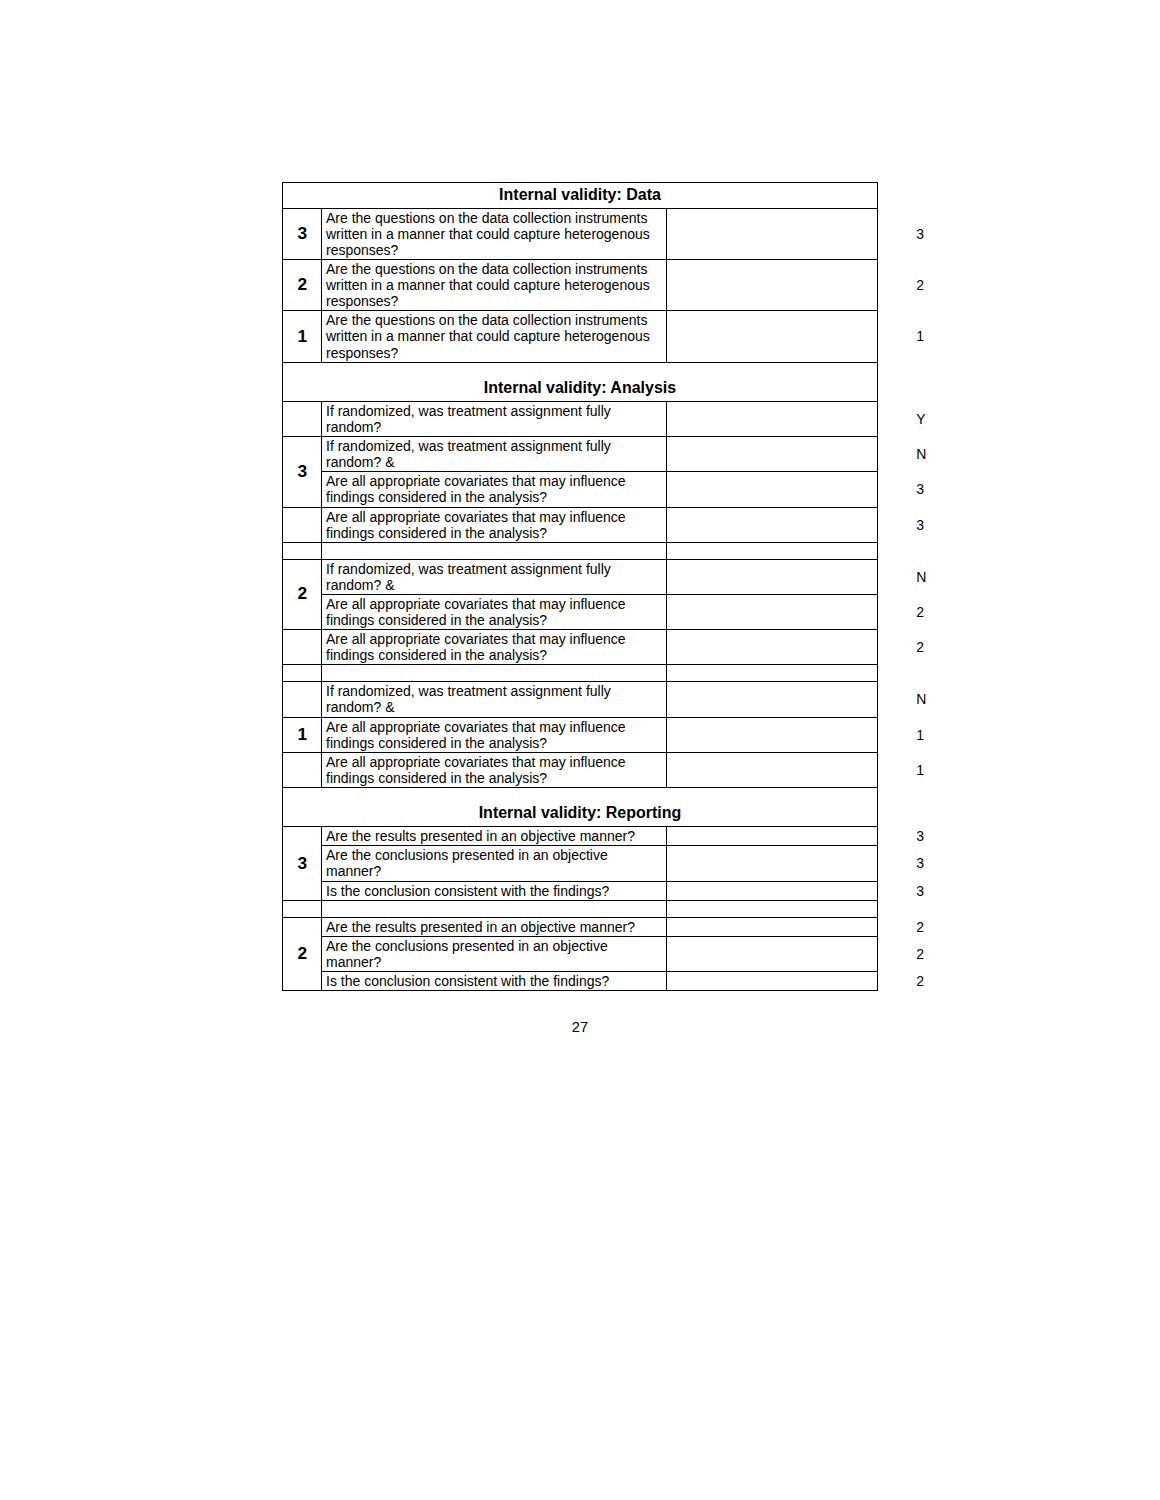| Internal validity: Data |
| 3 | Are the questions on the data collection instruments written in a manner that could capture heterogenous responses? | 3 |
| 2 | Are the questions on the data collection instruments written in a manner that could capture heterogenous responses? | 2 |
| 1 | Are the questions on the data collection instruments written in a manner that could capture heterogenous responses? | 1 |
| Internal validity: Analysis |
| | If randomized, was treatment assignment fully random? | Y |
| 3 | If randomized, was treatment assignment fully random? & | N |
| Are all appropriate covariates that may influence findings considered in the analysis? | 3 |
| | Are all appropriate covariates that may influence findings considered in the analysis? | 3 |
| 2 | If randomized, was treatment assignment fully random? & | N |
| Are all appropriate covariates that may influence findings considered in the analysis? | 2 |
| | Are all appropriate covariates that may influence findings considered in the analysis? | 2 |
| | If randomized, was treatment assignment fully random? & | N |
| 1 | Are all appropriate covariates that may influence findings considered in the analysis? | 1 |
| | Are all appropriate covariates that may influence findings considered in the analysis? | 1 |
| Internal validity: Reporting |
| 3 | Are the results presented in an objective manner? | 3 |
| Are the conclusions presented in an objective manner? | 3 |
| Is the conclusion consistent with the findings? | 3 |
| 2 | Are the results presented in an objective manner? | 2 |
| Are the conclusions presented in an objective manner? | 2 |
| Is the conclusion consistent with the findings? | 2 |
27